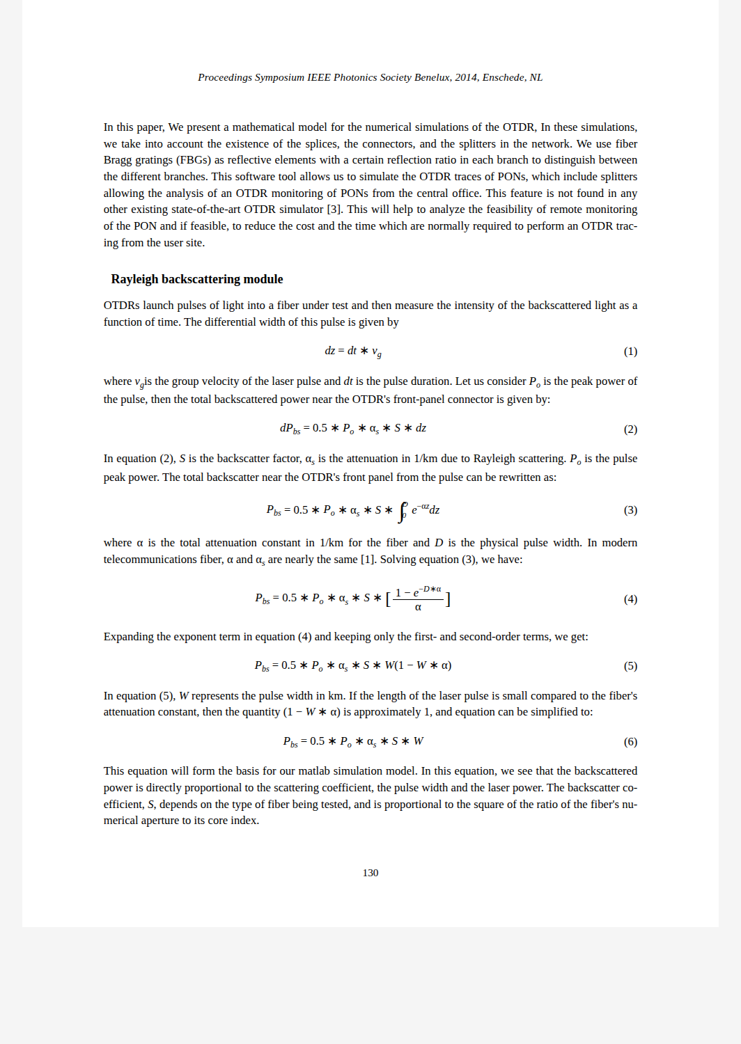Proceedings Symposium IEEE Photonics Society Benelux, 2014, Enschede, NL
In this paper, We present a mathematical model for the numerical simulations of the OTDR, In these simulations, we take into account the existence of the splices, the connectors, and the splitters in the network. We use fiber Bragg gratings (FBGs) as reflective elements with a certain reflection ratio in each branch to distinguish between the different branches. This software tool allows us to simulate the OTDR traces of PONs, which include splitters allowing the analysis of an OTDR monitoring of PONs from the central office. This feature is not found in any other existing state-of-the-art OTDR simulator [3]. This will help to analyze the feasibility of remote monitoring of the PON and if feasible, to reduce the cost and the time which are normally required to perform an OTDR tracing from the user site.
Rayleigh backscattering module
OTDRs launch pulses of light into a fiber under test and then measure the intensity of the backscattered light as a function of time. The differential width of this pulse is given by
dz = dt ∗ vg
(1)
where vgis the group velocity of the laser pulse and dt is the pulse duration. Let us consider Po is the peak power of the pulse, then the total backscattered power near the OTDR's front-panel connector is given by:
dPbs = 0.5 ∗ Po ∗ αs ∗ S ∗ dz
(2)
In equation (2), S is the backscatter factor, αs is the attenuation in 1/km due to Rayleigh scattering. Po is the pulse peak power. The total backscatter near the OTDR's front panel from the pulse can be rewritten as:
Pbs = 0.5 ∗ Po ∗ αs ∗ S ∗ ∫D 0 e−αzdz
(3)
where α is the total attenuation constant in 1/km for the fiber and D is the physical pulse width. In modern telecommunications fiber, α and αs are nearly the same [1]. Solving equation (3), we have:
Pbs = 0.5 ∗ Po ∗ αs ∗ S ∗ [1 − e−D∗α α]
(4)
Expanding the exponent term in equation (4) and keeping only the first- and second-order terms, we get:
Pbs = 0.5 ∗ Po ∗ αs ∗ S ∗ W(1 − W ∗ α)
(5)
In equation (5), W represents the pulse width in km. If the length of the laser pulse is small compared to the fiber's attenuation constant, then the quantity (1 − W ∗ α) is approximately 1, and equation can be simplified to:
Pbs = 0.5 ∗ Po ∗ αs ∗ S ∗ W
(6)
This equation will form the basis for our matlab simulation model. In this equation, we see that the backscattered power is directly proportional to the scattering coefficient, the pulse width and the laser power. The backscatter coefficient, S, depends on the type of fiber being tested, and is proportional to the square of the ratio of the fiber's numerical aperture to its core index.
130